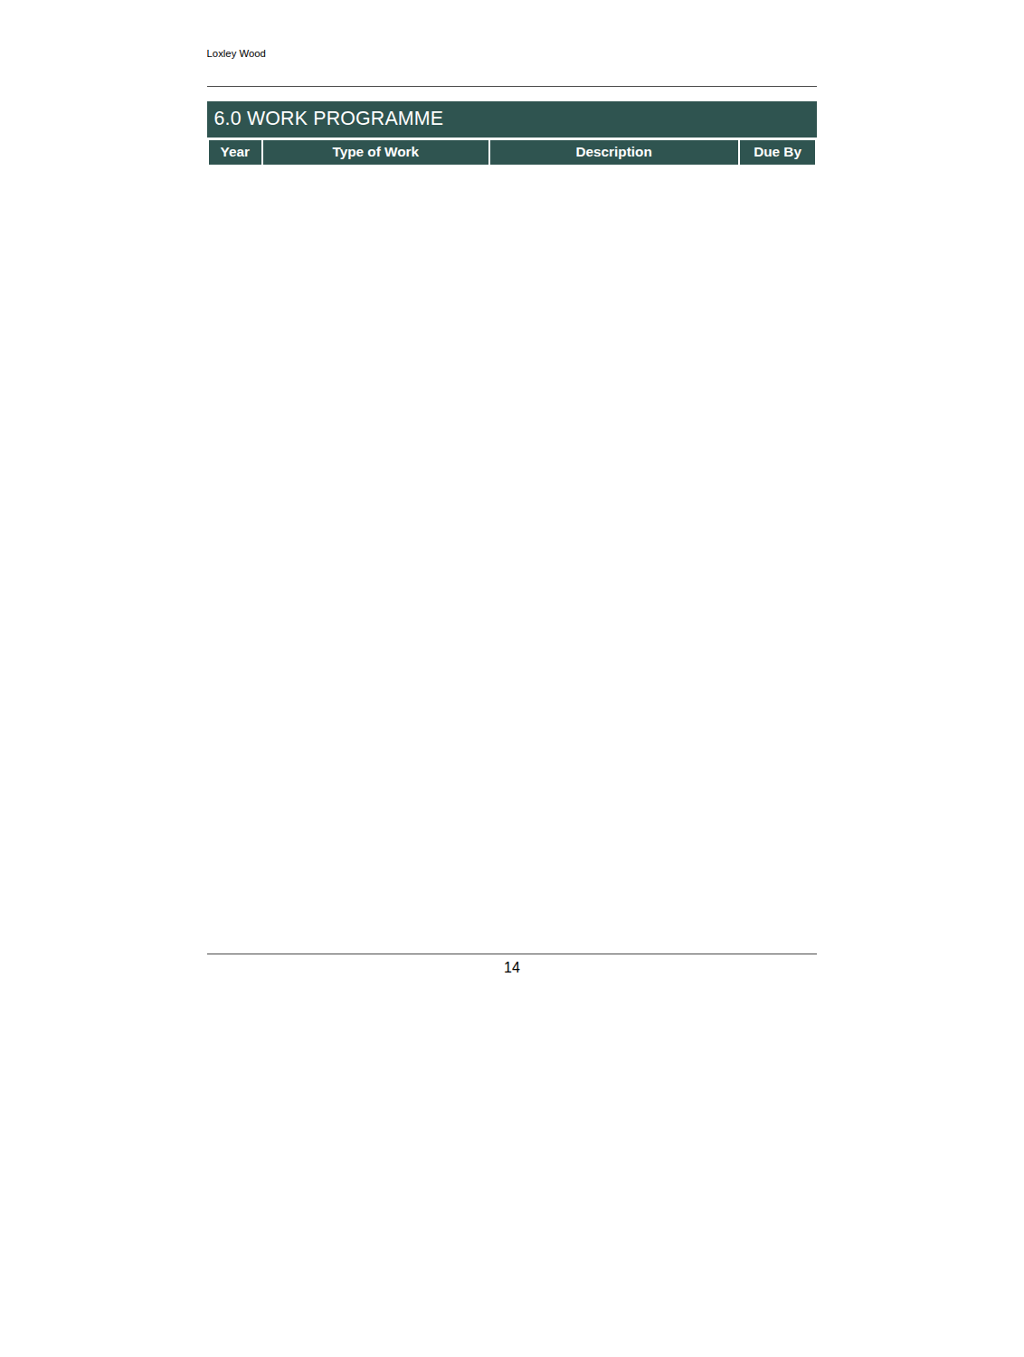Loxley Wood
6.0 WORK PROGRAMME
| Year | Type of Work | Description | Due By |
| --- | --- | --- | --- |
14